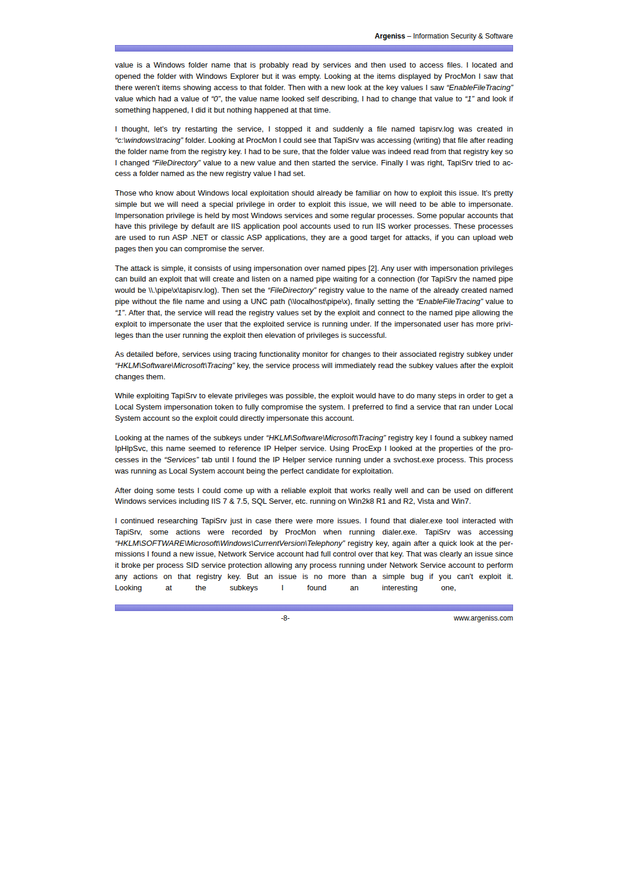Argeniss – Information Security & Software
value is a Windows folder name that is probably read by services and then used to access files. I located and opened the folder with Windows Explorer but it was empty. Looking at the items displayed by ProcMon I saw that there weren't items showing access to that folder. Then with a new look at the key values I saw “EnableFileTracing” value which had a value of “0”, the value name looked self describing, I had to change that value to “1” and look if something happened, I did it but nothing happened at that time.
I thought, let's try restarting the service, I stopped it and suddenly a file named tapisrv.log was created in “c:\windows\tracing” folder. Looking at ProcMon I could see that TapiSrv was accessing (writing) that file after reading the folder name from the registry key. I had to be sure, that the folder value was indeed read from that registry key so I changed “FileDirectory” value to a new value and then started the service. Finally I was right, TapiSrv tried to access a folder named as the new registry value I had set.
Those who know about Windows local exploitation should already be familiar on how to exploit this issue. It's pretty simple but we will need a special privilege in order to exploit this issue, we will need to be able to impersonate. Impersonation privilege is held by most Windows services and some regular processes. Some popular accounts that have this privilege by default are IIS application pool accounts used to run IIS worker processes. These processes are used to run ASP .NET or classic ASP applications, they are a good target for attacks, if you can upload web pages then you can compromise the server.
The attack is simple, it consists of using impersonation over named pipes [2]. Any user with impersonation privileges can build an exploit that will create and listen on a named pipe waiting for a connection (for TapiSrv the named pipe would be \\.\pipe\x\tapisrv.log). Then set the “FileDirectory” registry value to the name of the already created named pipe without the file name and using a UNC path (\\localhost\pipe\x), finally setting the “EnableFileTracing” value to “1”. After that, the service will read the registry values set by the exploit and connect to the named pipe allowing the exploit to impersonate the user that the exploited service is running under. If the impersonated user has more privileges than the user running the exploit then elevation of privileges is successful.
As detailed before, services using tracing functionality monitor for changes to their associated registry subkey under “HKLM\Software\Microsoft\Tracing” key, the service process will immediately read the subkey values after the exploit changes them.
While exploiting TapiSrv to elevate privileges was possible, the exploit would have to do many steps in order to get a Local System impersonation token to fully compromise the system. I preferred to find a service that ran under Local System account so the exploit could directly impersonate this account.
Looking at the names of the subkeys under “HKLM\Software\Microsoft\Tracing” registry key I found a subkey named IpHlpSvc, this name seemed to reference IP Helper service. Using ProcExp I looked at the properties of the processes in the “Services” tab until I found the IP Helper service running under a svchost.exe process. This process was running as Local System account being the perfect candidate for exploitation.
After doing some tests I could come up with a reliable exploit that works really well and can be used on different Windows services including IIS 7 & 7.5, SQL Server, etc. running on Win2k8 R1 and R2, Vista and Win7.
I continued researching TapiSrv just in case there were more issues. I found that dialer.exe tool interacted with TapiSrv, some actions were recorded by ProcMon when running dialer.exe. TapiSrv was accessing “HKLM\SOFTWARE\Microsoft\Windows\CurrentVersion\Telephony” registry key, again after a quick look at the permissions I found a new issue, Network Service account had full control over that key. That was clearly an issue since it broke per process SID service protection allowing any process running under Network Service account to perform any actions on that registry key. But an issue is no more than a simple bug if you can't exploit it. Looking at the subkeys I found an interesting one,
-8- www.argeniss.com